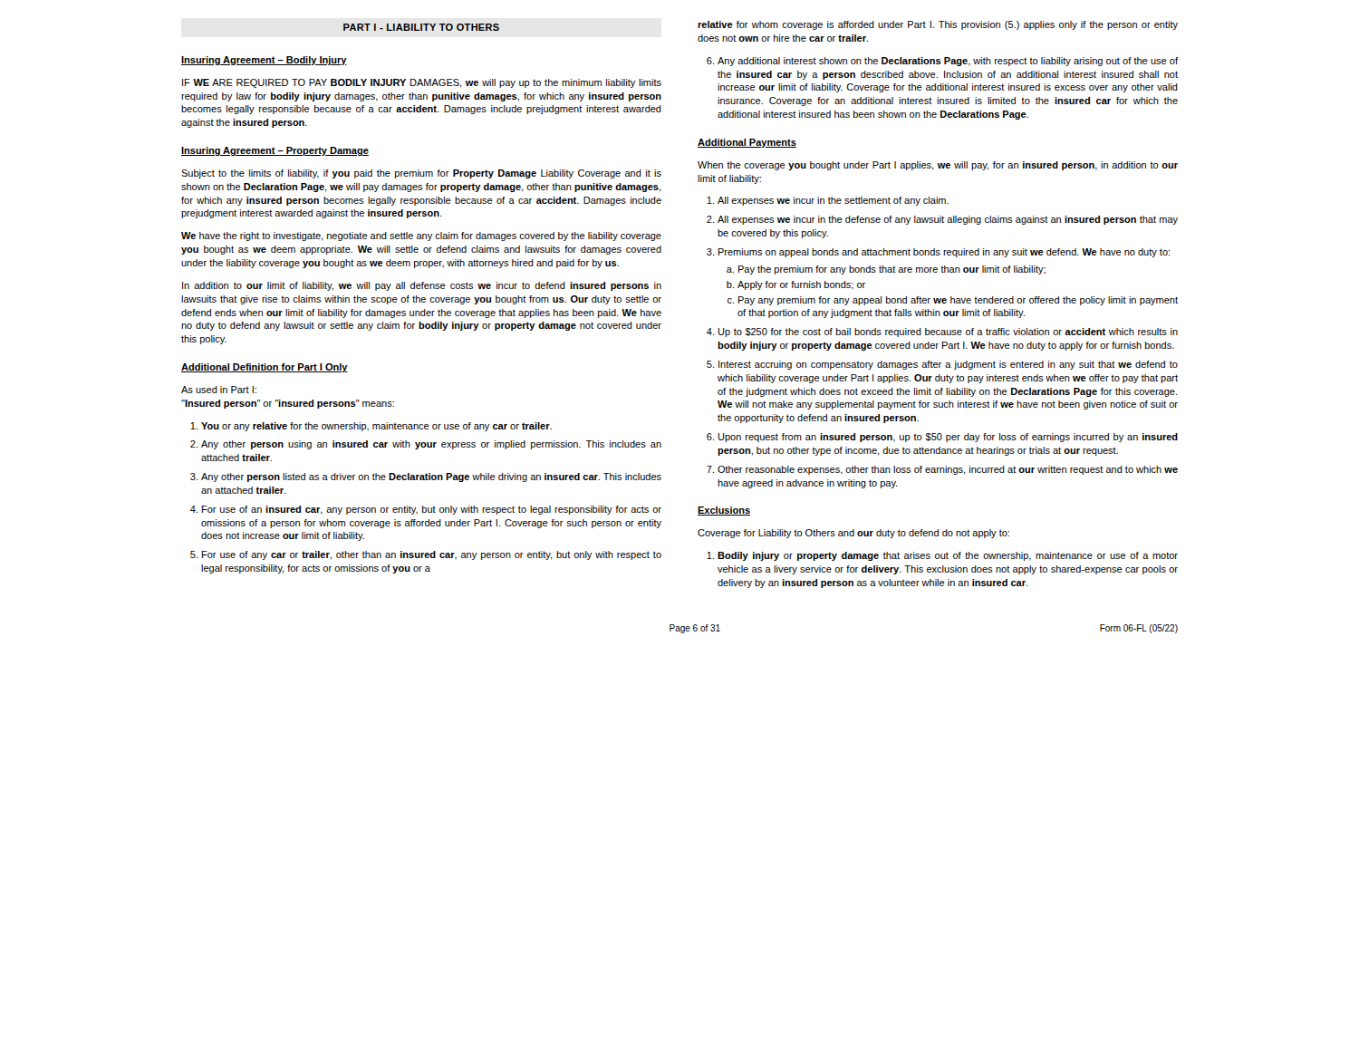PART I - LIABILITY TO OTHERS
Insuring Agreement – Bodily Injury
IF WE ARE REQUIRED TO PAY BODILY INJURY DAMAGES, we will pay up to the minimum liability limits required by law for bodily injury damages, other than punitive damages, for which any insured person becomes legally responsible because of a car accident. Damages include prejudgment interest awarded against the insured person.
Insuring Agreement – Property Damage
Subject to the limits of liability, if you paid the premium for Property Damage Liability Coverage and it is shown on the Declaration Page, we will pay damages for property damage, other than punitive damages, for which any insured person becomes legally responsible because of a car accident. Damages include prejudgment interest awarded against the insured person.
We have the right to investigate, negotiate and settle any claim for damages covered by the liability coverage you bought as we deem appropriate. We will settle or defend claims and lawsuits for damages covered under the liability coverage you bought as we deem proper, with attorneys hired and paid for by us.
In addition to our limit of liability, we will pay all defense costs we incur to defend insured persons in lawsuits that give rise to claims within the scope of the coverage you bought from us. Our duty to settle or defend ends when our limit of liability for damages under the coverage that applies has been paid. We have no duty to defend any lawsuit or settle any claim for bodily injury or property damage not covered under this policy.
Additional Definition for Part I Only
As used in Part I:
"Insured person" or "insured persons" means:
You or any relative for the ownership, maintenance or use of any car or trailer.
Any other person using an insured car with your express or implied permission. This includes an attached trailer.
Any other person listed as a driver on the Declaration Page while driving an insured car. This includes an attached trailer.
For use of an insured car, any person or entity, but only with respect to legal responsibility for acts or omissions of a person for whom coverage is afforded under Part I. Coverage for such person or entity does not increase our limit of liability.
For use of any car or trailer, other than an insured car, any person or entity, but only with respect to legal responsibility, for acts or omissions of you or a
relative for whom coverage is afforded under Part I. This provision (5.) applies only if the person or entity does not own or hire the car or trailer.
Any additional interest shown on the Declarations Page, with respect to liability arising out of the use of the insured car by a person described above. Inclusion of an additional interest insured shall not increase our limit of liability. Coverage for the additional interest insured is excess over any other valid insurance. Coverage for an additional interest insured is limited to the insured car for which the additional interest insured has been shown on the Declarations Page.
Additional Payments
When the coverage you bought under Part I applies, we will pay, for an insured person, in addition to our limit of liability:
All expenses we incur in the settlement of any claim.
All expenses we incur in the defense of any lawsuit alleging claims against an insured person that may be covered by this policy.
Premiums on appeal bonds and attachment bonds required in any suit we defend. We have no duty to:
Pay the premium for any bonds that are more than our limit of liability;
Apply for or furnish bonds; or
Pay any premium for any appeal bond after we have tendered or offered the policy limit in payment of that portion of any judgment that falls within our limit of liability.
Up to $250 for the cost of bail bonds required because of a traffic violation or accident which results in bodily injury or property damage covered under Part I. We have no duty to apply for or furnish bonds.
Interest accruing on compensatory damages after a judgment is entered in any suit that we defend to which liability coverage under Part I applies. Our duty to pay interest ends when we offer to pay that part of the judgment which does not exceed the limit of liability on the Declarations Page for this coverage. We will not make any supplemental payment for such interest if we have not been given notice of suit or the opportunity to defend an insured person.
Upon request from an insured person, up to $50 per day for loss of earnings incurred by an insured person, but no other type of income, due to attendance at hearings or trials at our request.
Other reasonable expenses, other than loss of earnings, incurred at our written request and to which we have agreed in advance in writing to pay.
Exclusions
Coverage for Liability to Others and our duty to defend do not apply to:
Bodily injury or property damage that arises out of the ownership, maintenance or use of a motor vehicle as a livery service or for delivery. This exclusion does not apply to shared-expense car pools or delivery by an insured person as a volunteer while in an insured car.
Page 6 of 31
Form 06-FL (05/22)